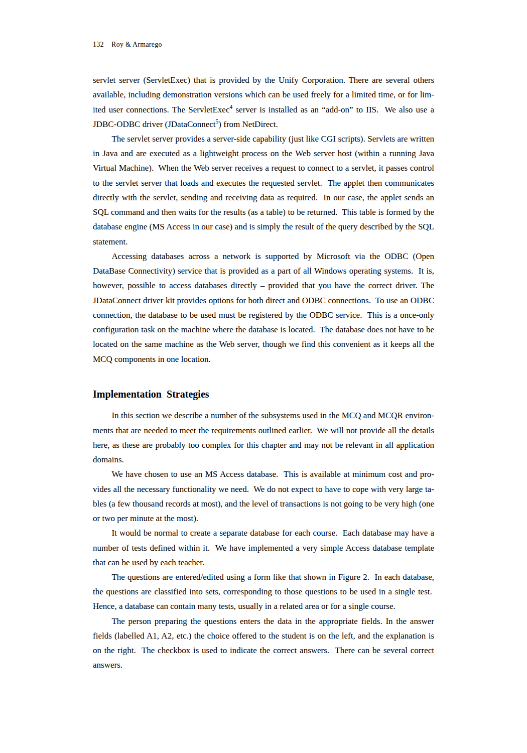132 Roy & Armarego
servlet server (ServletExec) that is provided by the Unify Corporation. There are several others available, including demonstration versions which can be used freely for a limited time, or for limited user connections. The ServletExec4 server is installed as an “add-on” to IIS. We also use a JDBC-ODBC driver (JDataConnect5) from NetDirect.
The servlet server provides a server-side capability (just like CGI scripts). Servlets are written in Java and are executed as a lightweight process on the Web server host (within a running Java Virtual Machine). When the Web server receives a request to connect to a servlet, it passes control to the servlet server that loads and executes the requested servlet. The applet then communicates directly with the servlet, sending and receiving data as required. In our case, the applet sends an SQL command and then waits for the results (as a table) to be returned. This table is formed by the database engine (MS Access in our case) and is simply the result of the query described by the SQL statement.
Accessing databases across a network is supported by Microsoft via the ODBC (Open DataBase Connectivity) service that is provided as a part of all Windows operating systems. It is, however, possible to access databases directly – provided that you have the correct driver. The JDataConnect driver kit provides options for both direct and ODBC connections. To use an ODBC connection, the database to be used must be registered by the ODBC service. This is a once-only configuration task on the machine where the database is located. The database does not have to be located on the same machine as the Web server, though we find this convenient as it keeps all the MCQ components in one location.
Implementation Strategies
In this section we describe a number of the subsystems used in the MCQ and MCQR environments that are needed to meet the requirements outlined earlier. We will not provide all the details here, as these are probably too complex for this chapter and may not be relevant in all application domains.
We have chosen to use an MS Access database. This is available at minimum cost and provides all the necessary functionality we need. We do not expect to have to cope with very large tables (a few thousand records at most), and the level of transactions is not going to be very high (one or two per minute at the most).
It would be normal to create a separate database for each course. Each database may have a number of tests defined within it. We have implemented a very simple Access database template that can be used by each teacher.
The questions are entered/edited using a form like that shown in Figure 2. In each database, the questions are classified into sets, corresponding to those questions to be used in a single test. Hence, a database can contain many tests, usually in a related area or for a single course.
The person preparing the questions enters the data in the appropriate fields. In the answer fields (labelled A1, A2, etc.) the choice offered to the student is on the left, and the explanation is on the right. The checkbox is used to indicate the correct answers. There can be several correct answers.